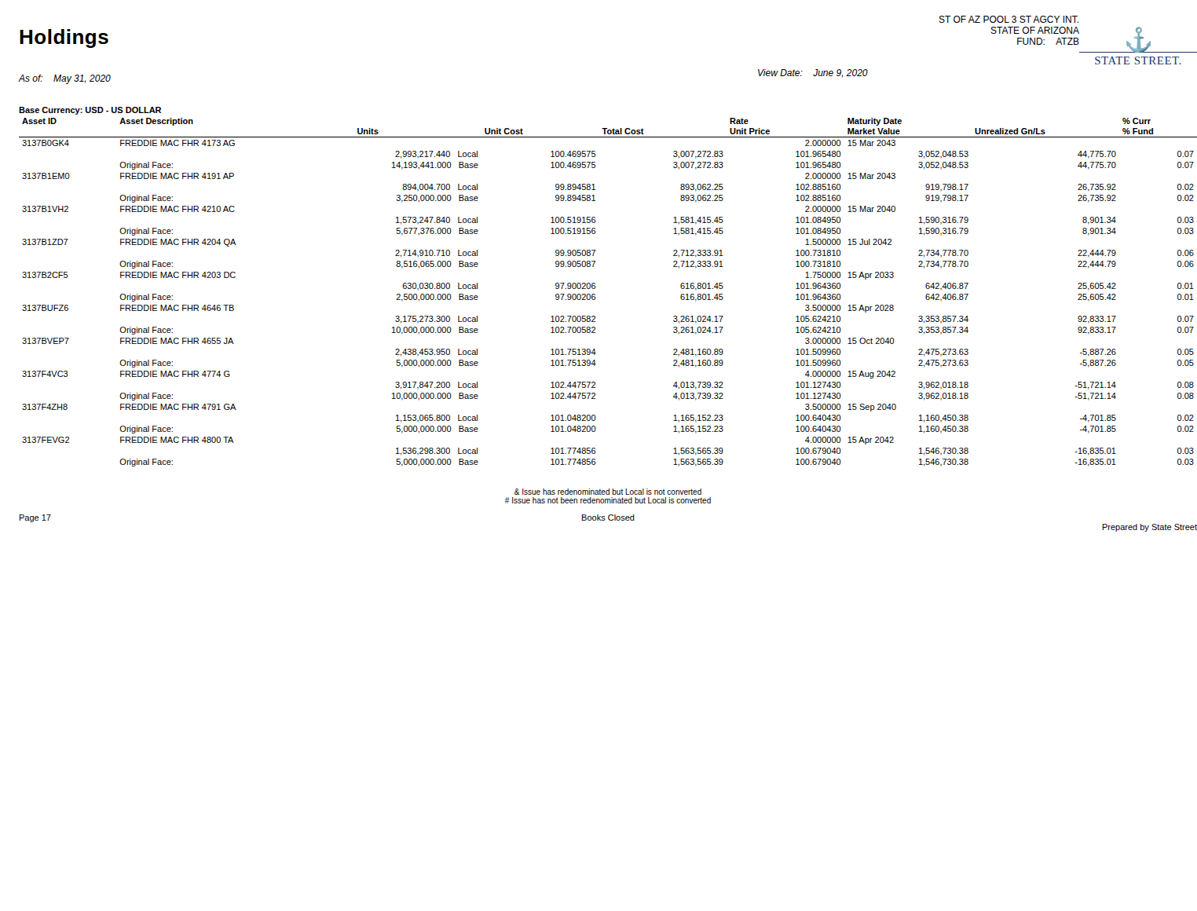Holdings
As of: May 31, 2020
ST OF AZ POOL 3 ST AGCY INT.
STATE OF ARIZONA
FUND: ATZB
View Date: June 9, 2020
⚓
STATE STREET.
Base Currency: USD - US DOLLAR
| Asset ID | Asset Description | | | | Rate | Maturity Date | | % Curr |
| --- | --- | --- | --- | --- | --- | --- | --- | --- |
| | | Units | Unit Cost | Total Cost | Unit Price | Market Value | Unrealized Gn/Ls | % Fund |
| 3137B0GK4 | FREDDIE MAC FHR 4173 AG | | | | 2.000000 | 15 Mar 2043 | | |
| | | 2,993,217.440 Local | 100.469575 | 3,007,272.83 | 101.965480 | 3,052,048.53 | 44,775.70 | 0.07 |
| | Original Face: | 14,193,441.000 Base | 100.469575 | 3,007,272.83 | 101.965480 | 3,052,048.53 | 44,775.70 | 0.07 |
| 3137B1EM0 | FREDDIE MAC FHR 4191 AP | | | | 2.000000 | 15 Mar 2043 | | |
| | | 894,004.700 Local | 99.894581 | 893,062.25 | 102.885160 | 919,798.17 | 26,735.92 | 0.02 |
| | Original Face: | 3,250,000.000 Base | 99.894581 | 893,062.25 | 102.885160 | 919,798.17 | 26,735.92 | 0.02 |
| 3137B1VH2 | FREDDIE MAC FHR 4210 AC | | | | 2.000000 | 15 Mar 2040 | | |
| | | 1,573,247.840 Local | 100.519156 | 1,581,415.45 | 101.084950 | 1,590,316.79 | 8,901.34 | 0.03 |
| | Original Face: | 5,677,376.000 Base | 100.519156 | 1,581,415.45 | 101.084950 | 1,590,316.79 | 8,901.34 | 0.03 |
| 3137B1ZD7 | FREDDIE MAC FHR 4204 QA | | | | 1.500000 | 15 Jul 2042 | | |
| | | 2,714,910.710 Local | 99.905087 | 2,712,333.91 | 100.731810 | 2,734,778.70 | 22,444.79 | 0.06 |
| | Original Face: | 8,516,065.000 Base | 99.905087 | 2,712,333.91 | 100.731810 | 2,734,778.70 | 22,444.79 | 0.06 |
| 3137B2CF5 | FREDDIE MAC FHR 4203 DC | | | | 1.750000 | 15 Apr 2033 | | |
| | | 630,030.800 Local | 97.900206 | 616,801.45 | 101.964360 | 642,406.87 | 25,605.42 | 0.01 |
| | Original Face: | 2,500,000.000 Base | 97.900206 | 616,801.45 | 101.964360 | 642,406.87 | 25,605.42 | 0.01 |
| 3137BUFZ6 | FREDDIE MAC FHR 4646 TB | | | | 3.500000 | 15 Apr 2028 | | |
| | | 3,175,273.300 Local | 102.700582 | 3,261,024.17 | 105.624210 | 3,353,857.34 | 92,833.17 | 0.07 |
| | Original Face: | 10,000,000.000 Base | 102.700582 | 3,261,024.17 | 105.624210 | 3,353,857.34 | 92,833.17 | 0.07 |
| 3137BVEP7 | FREDDIE MAC FHR 4655 JA | | | | 3.000000 | 15 Oct 2040 | | |
| | | 2,438,453.950 Local | 101.751394 | 2,481,160.89 | 101.509960 | 2,475,273.63 | -5,887.26 | 0.05 |
| | Original Face: | 5,000,000.000 Base | 101.751394 | 2,481,160.89 | 101.509960 | 2,475,273.63 | -5,887.26 | 0.05 |
| 3137F4VC3 | FREDDIE MAC FHR 4774 G | | | | 4.000000 | 15 Aug 2042 | | |
| | | 3,917,847.200 Local | 102.447572 | 4,013,739.32 | 101.127430 | 3,962,018.18 | -51,721.14 | 0.08 |
| | Original Face: | 10,000,000.000 Base | 102.447572 | 4,013,739.32 | 101.127430 | 3,962,018.18 | -51,721.14 | 0.08 |
| 3137F4ZH8 | FREDDIE MAC FHR 4791 GA | | | | 3.500000 | 15 Sep 2040 | | |
| | | 1,153,065.800 Local | 101.048200 | 1,165,152.23 | 100.640430 | 1,160,450.38 | -4,701.85 | 0.02 |
| | Original Face: | 5,000,000.000 Base | 101.048200 | 1,165,152.23 | 100.640430 | 1,160,450.38 | -4,701.85 | 0.02 |
| 3137FEVG2 | FREDDIE MAC FHR 4800 TA | | | | 4.000000 | 15 Apr 2042 | | |
| | | 1,536,298.300 Local | 101.774856 | 1,563,565.39 | 100.679040 | 1,546,730.38 | -16,835.01 | 0.03 |
| | Original Face: | 5,000,000.000 Base | 101.774856 | 1,563,565.39 | 100.679040 | 1,546,730.38 | -16,835.01 | 0.03 |
& Issue has redenominated but Local is not converted
# Issue has not been redenominated but Local is converted
Page 17
Books Closed
Prepared by State Street